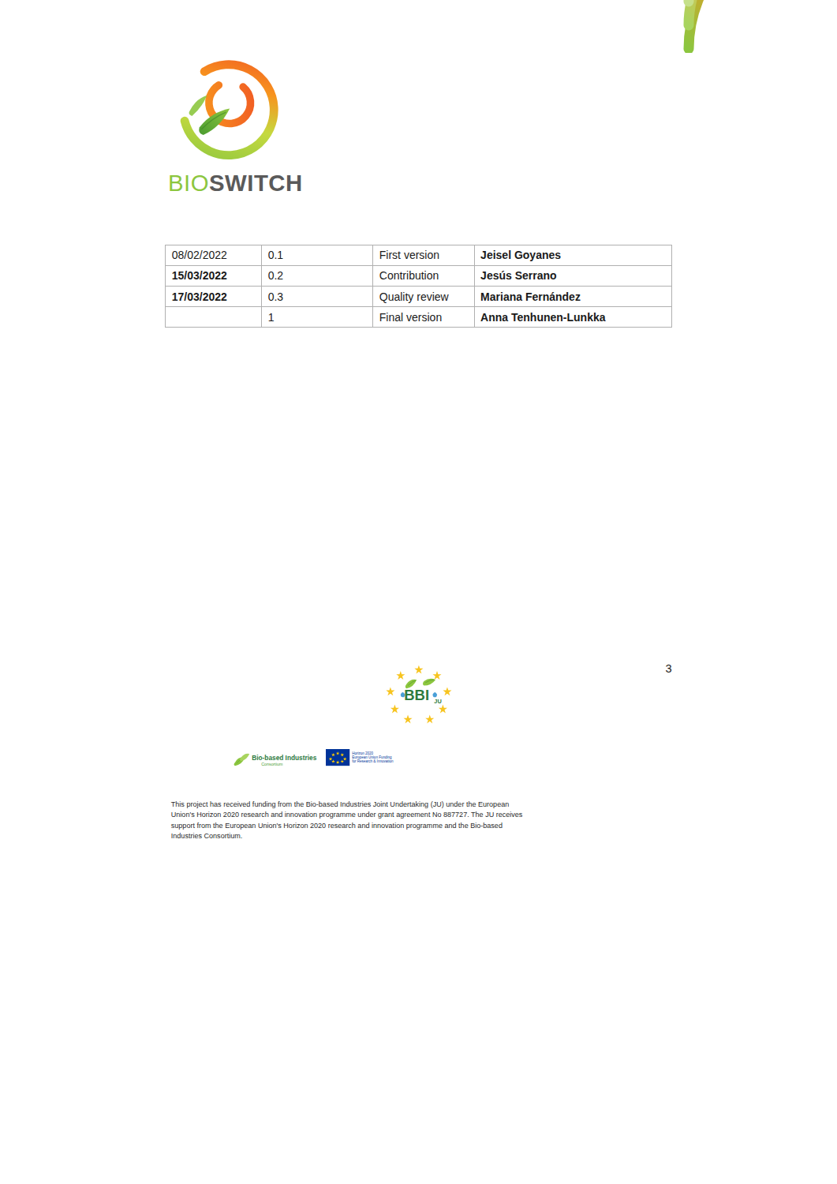BIO SWITCH
| 08/02/2022 | 0.1 | First version | Jeisel Goyanes |
| 15/03/2022 | 0.2 | Contribution | Jesús Serrano |
| 17/03/2022 | 0.3 | Quality review | Mariana Fernández |
| | 1 | Final version | Anna Tenhunen-Lunkka |
BBI JU
Bio-based Industries Consortium Horizon 2020 European Union Funding for Research & Innovation
3
This project has received funding from the Bio-based Industries Joint Undertaking (JU) under the European Union's Horizon 2020 research and innovation programme under grant agreement No 887727. The JU receives support from the European Union's Horizon 2020 research and innovation programme and the Bio-based Industries Consortium.